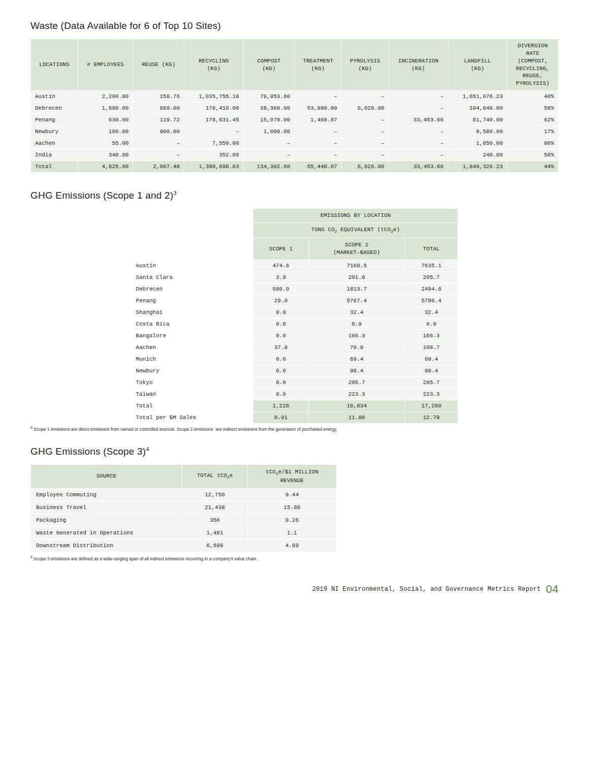Waste (Data Available for 6 of Top 10 Sites)
| LOCATIONS | # EMPLOYEES | REUSE (KG) | RECYCLING (KG) | COMPOST (KG) | TREATMENT (KG) | PYROLYSIS (KG) | INCINERATION (KG) | LANDFILL (KG) | DIVERSION RATE (COMPOST, RECYCLING, REUSE, PYROLYSIS) |
| --- | --- | --- | --- | --- | --- | --- | --- | --- | --- |
| Austin | 2,200.00 | 158.76 | 1,035,755.18 | 79,953.60 | – | – | – | 1,651,076.23 | 40% |
| Debrecen | 1,500.00 | 889.00 | 176,410.00 | 38,360.00 | 53,980.00 | 6,026.00 | – | 104,840.00 | 58% |
| Penang | 630.00 | 119.72 | 178,631.45 | 15,070.00 | 1,468.07 | – | 33,453.66 | 81,740.00 | 62% |
| Newbury | 100.00 | 900.00 | – | 1,009.00 | – | – | – | 9,580.00 | 17% |
| Aachen | 55.00 | – | 7,550.00 | – | – | – | – | 1,850.00 | 80% |
| India | 340.00 | – | 352.00 | – | – | – | – | 240.00 | 59% |
| Total | 4,825.00 | 2,067.48 | 1,398,698.63 | 134,392.60 | 55,448.07 | 6,026.00 | 33,453.66 | 1,849,326.23 | 44% |
GHG Emissions (Scope 1 and 2)3
| | EMISSIONS BY LOCATION |
| --- | --- |
| | TONS CO 2 EQUIVALENT (tCO 2 e) |
| | SCOPE 1 | SCOPE 2 (MARKET-BASED) | TOTAL |
| Austin | 474.6 | 7160.5 | 7635.1 |
| Santa Clara | 3.9 | 201.8 | 205.7 |
| Debrecen | 680.9 | 1813.7 | 2494.6 |
| Penang | 29.0 | 5767.4 | 5796.4 |
| Shanghai | 0.0 | 32.4 | 32.4 |
| Costa Rica | 0.0 | 0.9 | 0.9 |
| Bangalore | 0.0 | 166.3 | 166.3 |
| Aachen | 37.8 | 70.9 | 108.7 |
| Munich | 0.0 | 69.4 | 69.4 |
| Newbury | 0.0 | 98.4 | 98.4 |
| Tokyo | 0.0 | 205.7 | 205.7 |
| Taiwan | 0.0 | 223.3 | 223.3 |
| Total | 1,226 | 16,034 | 17,260 |
| Total per $M Sales | 0.91 | 11.88 | 12.79 |
3 Scope 1 emissions are direct emissions from owned or controlled sources. Scope 2 emissions are indirect emissions from the generation of purchased energy.
GHG Emissions (Scope 3)4
| SOURCE | TOTAL tCO 2 e | tCO 2 e/$1 MILLION REVENUE |
| --- | --- | --- |
| Employee Commuting | 12,750 | 9.44 |
| Business Travel | 21,438 | 15.88 |
| Packaging | 356 | 0.26 |
| Waste Generated in Operations | 1,491 | 1.1 |
| Downstream Distribution | 6,598 | 4.89 |
4 Scope 3 emissions are defined as a wide-ranging span of all indirect emissions occurring in a company’s value chain.
2019 NI Environmental, Social, and Governance Metrics Report04